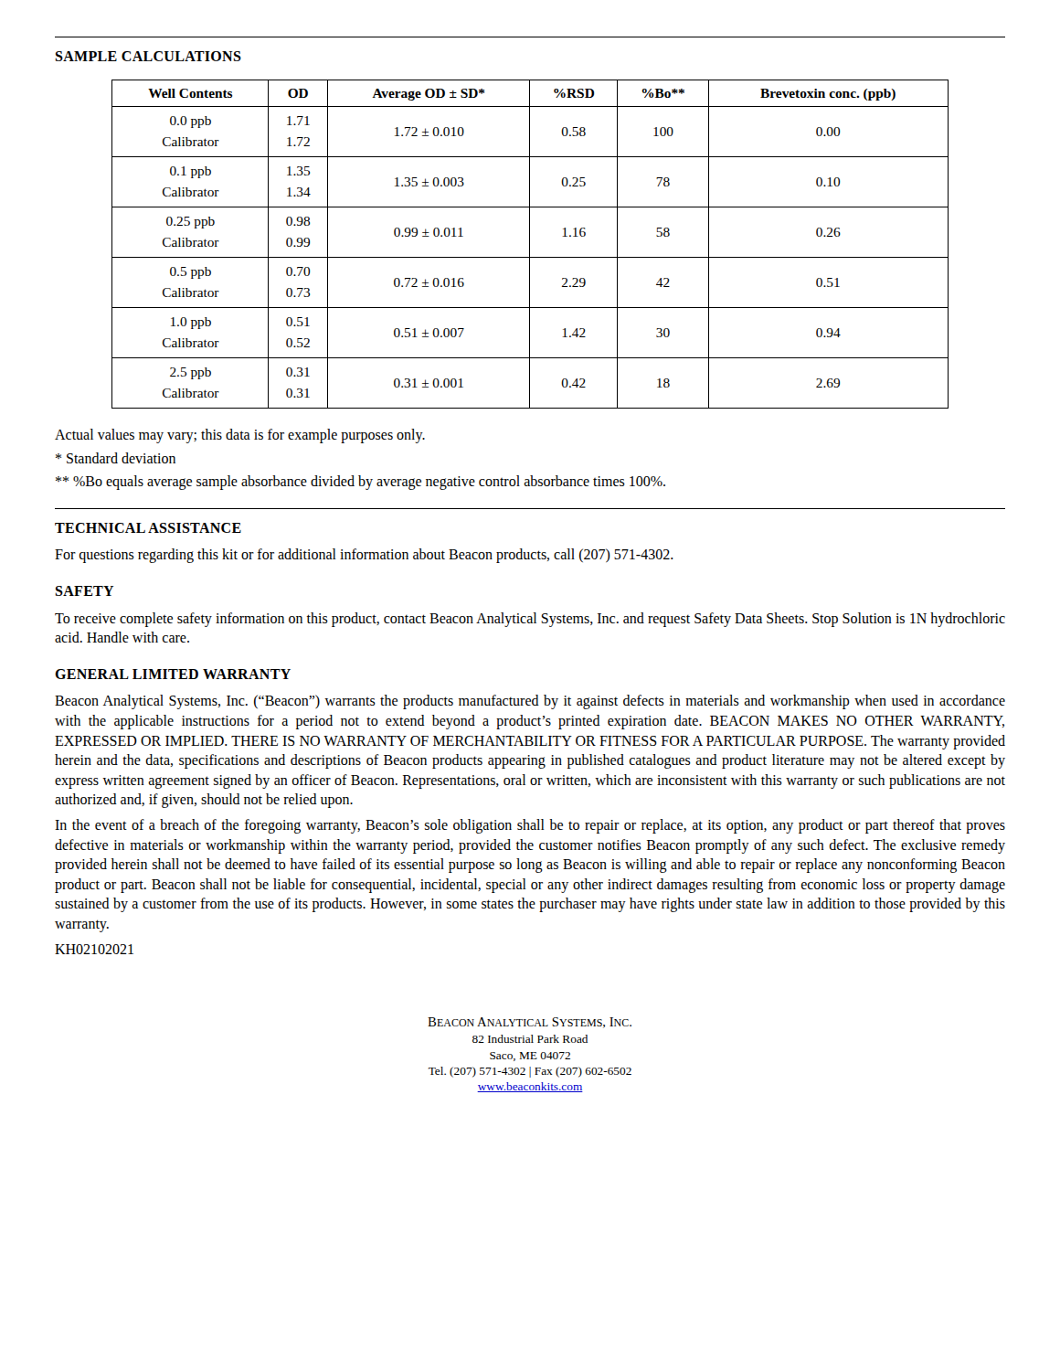SAMPLE CALCULATIONS
| Well Contents | OD | Average OD ± SD* | %RSD | %Bo** | Brevetoxin conc. (ppb) |
| --- | --- | --- | --- | --- | --- |
| 0.0 ppb Calibrator | 1.71 1.72 | 1.72 ± 0.010 | 0.58 | 100 | 0.00 |
| 0.1 ppb Calibrator | 1.35 1.34 | 1.35 ± 0.003 | 0.25 | 78 | 0.10 |
| 0.25 ppb Calibrator | 0.98 0.99 | 0.99 ± 0.011 | 1.16 | 58 | 0.26 |
| 0.5 ppb Calibrator | 0.70 0.73 | 0.72 ± 0.016 | 2.29 | 42 | 0.51 |
| 1.0 ppb Calibrator | 0.51 0.52 | 0.51 ± 0.007 | 1.42 | 30 | 0.94 |
| 2.5 ppb Calibrator | 0.31 0.31 | 0.31 ± 0.001 | 0.42 | 18 | 2.69 |
Actual values may vary; this data is for example purposes only.
* Standard deviation
** %Bo equals average sample absorbance divided by average negative control absorbance times 100%.
TECHNICAL ASSISTANCE
For questions regarding this kit or for additional information about Beacon products, call (207) 571-4302.
SAFETY
To receive complete safety information on this product, contact Beacon Analytical Systems, Inc. and request Safety Data Sheets. Stop Solution is 1N hydrochloric acid. Handle with care.
GENERAL LIMITED WARRANTY
Beacon Analytical Systems, Inc. (“Beacon”) warrants the products manufactured by it against defects in materials and workmanship when used in accordance with the applicable instructions for a period not to extend beyond a product’s printed expiration date. BEACON MAKES NO OTHER WARRANTY, EXPRESSED OR IMPLIED. THERE IS NO WARRANTY OF MERCHANTABILITY OR FITNESS FOR A PARTICULAR PURPOSE. The warranty provided herein and the data, specifications and descriptions of Beacon products appearing in published catalogues and product literature may not be altered except by express written agreement signed by an officer of Beacon. Representations, oral or written, which are inconsistent with this warranty or such publications are not authorized and, if given, should not be relied upon.
In the event of a breach of the foregoing warranty, Beacon’s sole obligation shall be to repair or replace, at its option, any product or part thereof that proves defective in materials or workmanship within the warranty period, provided the customer notifies Beacon promptly of any such defect. The exclusive remedy provided herein shall not be deemed to have failed of its essential purpose so long as Beacon is willing and able to repair or replace any nonconforming Beacon product or part. Beacon shall not be liable for consequential, incidental, special or any other indirect damages resulting from economic loss or property damage sustained by a customer from the use of its products. However, in some states the purchaser may have rights under state law in addition to those provided by this warranty.
KH02102021
BEACON ANALYTICAL SYSTEMS, INC.
82 Industrial Park Road
Saco, ME 04072
Tel. (207) 571-4302 | Fax (207) 602-6502
www.beaconkits.com